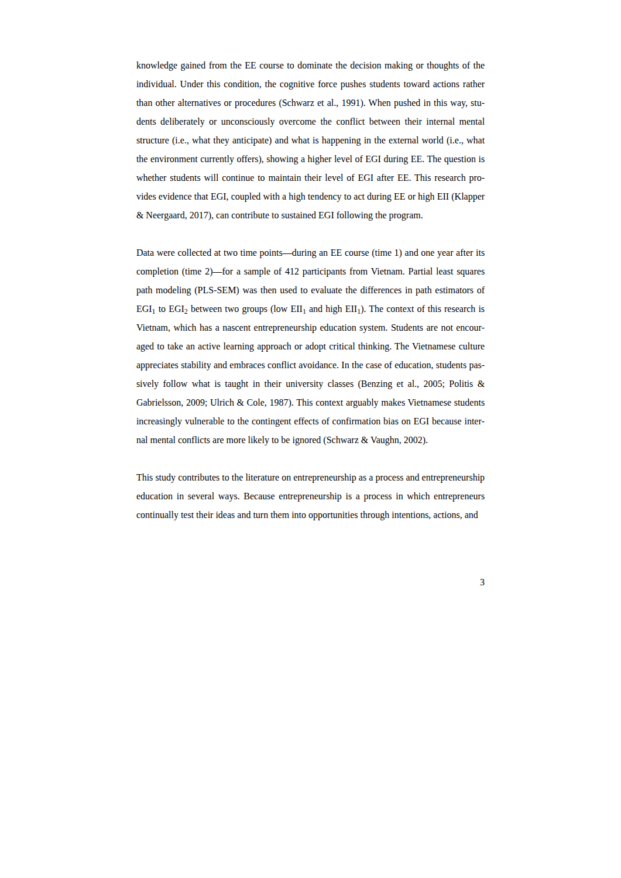knowledge gained from the EE course to dominate the decision making or thoughts of the individual. Under this condition, the cognitive force pushes students toward actions rather than other alternatives or procedures (Schwarz et al., 1991). When pushed in this way, students deliberately or unconsciously overcome the conflict between their internal mental structure (i.e., what they anticipate) and what is happening in the external world (i.e., what the environment currently offers), showing a higher level of EGI during EE. The question is whether students will continue to maintain their level of EGI after EE. This research provides evidence that EGI, coupled with a high tendency to act during EE or high EII (Klapper & Neergaard, 2017), can contribute to sustained EGI following the program.
Data were collected at two time points—during an EE course (time 1) and one year after its completion (time 2)—for a sample of 412 participants from Vietnam. Partial least squares path modeling (PLS-SEM) was then used to evaluate the differences in path estimators of EGI1 to EGI2 between two groups (low EII1 and high EII1). The context of this research is Vietnam, which has a nascent entrepreneurship education system. Students are not encouraged to take an active learning approach or adopt critical thinking. The Vietnamese culture appreciates stability and embraces conflict avoidance. In the case of education, students passively follow what is taught in their university classes (Benzing et al., 2005; Politis & Gabrielsson, 2009; Ulrich & Cole, 1987). This context arguably makes Vietnamese students increasingly vulnerable to the contingent effects of confirmation bias on EGI because internal mental conflicts are more likely to be ignored (Schwarz & Vaughn, 2002).
This study contributes to the literature on entrepreneurship as a process and entrepreneurship education in several ways. Because entrepreneurship is a process in which entrepreneurs continually test their ideas and turn them into opportunities through intentions, actions, and
3